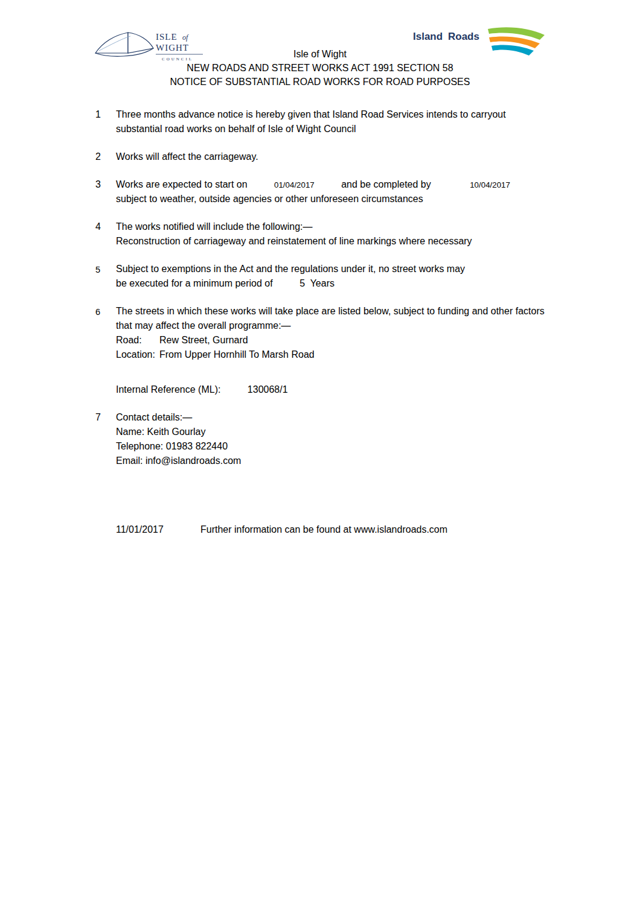ISLE of WIGHT COUNCIL
Island Roads
Isle of Wight
NEW ROADS AND STREET WORKS ACT 1991 SECTION 58
NOTICE OF SUBSTANTIAL ROAD WORKS FOR ROAD PURPOSES
Three months advance notice is hereby given that Island Road Services intends to carryout substantial road works on behalf of Isle of Wight Council
Works will affect the carriageway.
Works are expected to start on 01/04/2017 and be completed by 10/04/2017
subject to weather, outside agencies or other unforeseen circumstances
The works notified will include the following:—
Reconstruction of carriageway and reinstatement of line markings where necessary
Subject to exemptions in the Act and the regulations under it, no street works may
be executed for a minimum period of 5 Years
The streets in which these works will take place are listed below, subject to funding and other factors that may affect the overall programme:—
Road: Rew Street, Gurnard
Location: From Upper Hornhill To Marsh Road
Internal Reference (ML): 130068/1
Contact details:—
Name: Keith Gourlay
Telephone: 01983 822440
Email: info@islandroads.com
11/01/2017 Further information can be found at www.islandroads.com